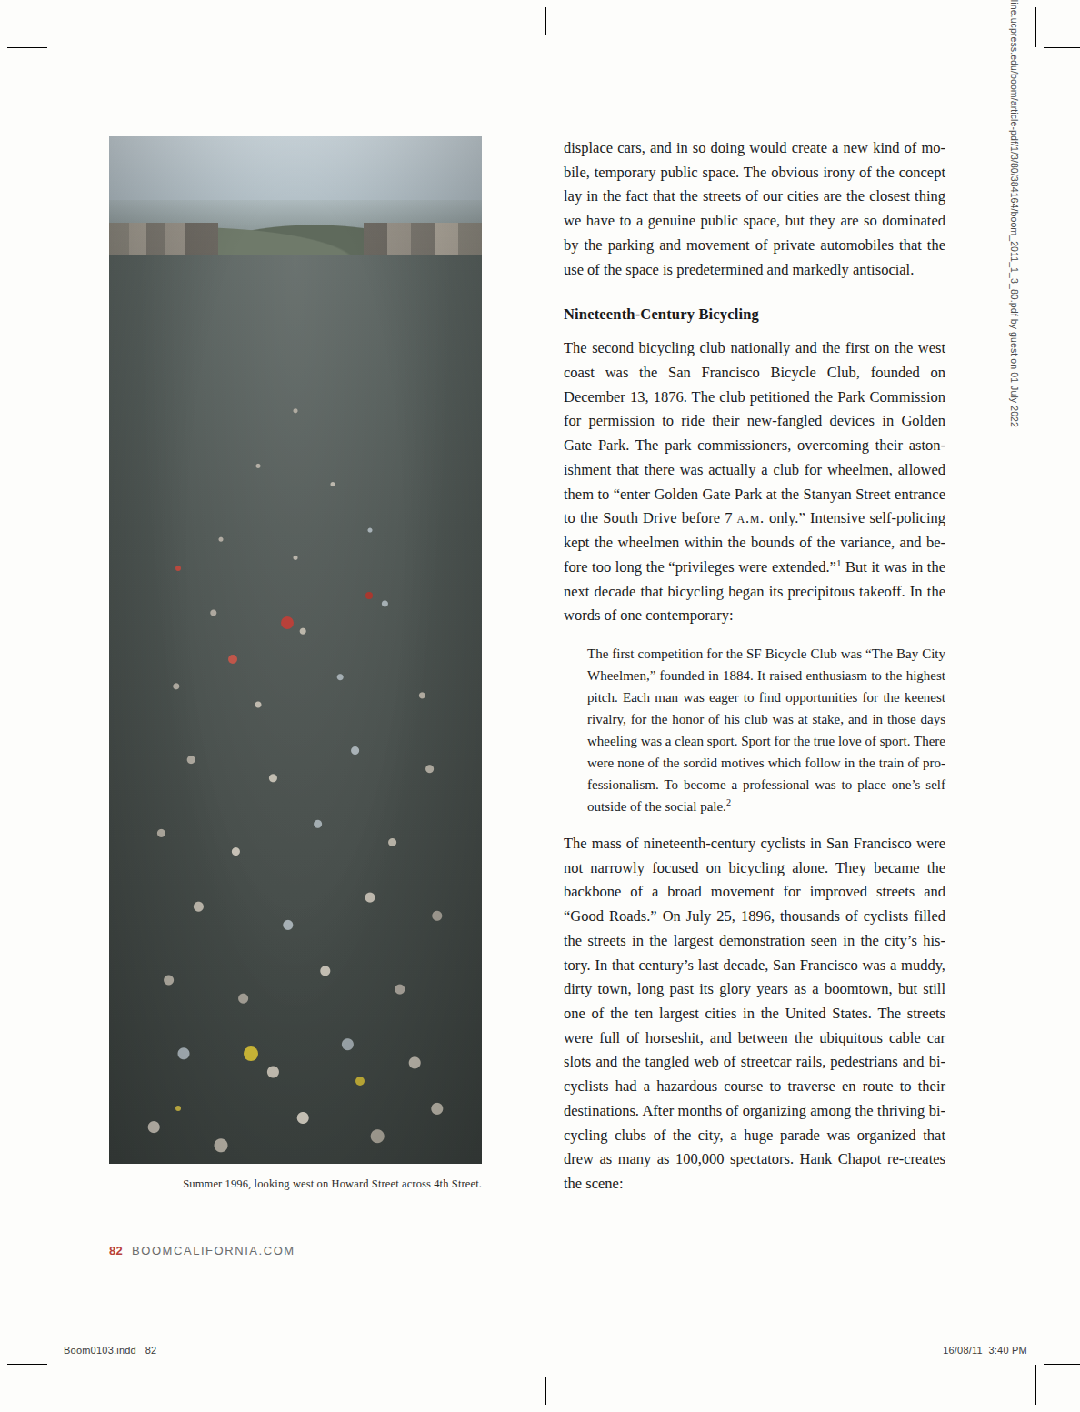Downloaded from http://online.ucpress.edu/boom/article-pdf/1/3/80/384164/boom_2011_1_3_80.pdf by guest on 01 July 2022
Summer 1996, looking west on Howard Street across 4th Street.
displace cars, and in so doing would create a new kind of mobile, temporary public space. The obvious irony of the concept lay in the fact that the streets of our cities are the closest thing we have to a genuine public space, but they are so dominated by the parking and movement of private automobiles that the use of the space is predetermined and markedly antisocial.
Nineteenth-Century Bicycling
The second bicycling club nationally and the first on the west coast was the San Francisco Bicycle Club, founded on December 13, 1876. The club petitioned the Park Commission for permission to ride their new-fangled devices in Golden Gate Park. The park commissioners, overcoming their astonishment that there was actually a club for wheelmen, allowed them to “enter Golden Gate Park at the Stanyan Street entrance to the South Drive before 7 a.m. only.” Intensive self-policing kept the wheelmen within the bounds of the variance, and before too long the “privileges were extended.”1 But it was in the next decade that bicycling began its precipitous takeoff. In the words of one contemporary:
The first competition for the SF Bicycle Club was “The Bay City Wheelmen,” founded in 1884. It raised enthusiasm to the highest pitch. Each man was eager to find opportunities for the keenest rivalry, for the honor of his club was at stake, and in those days wheeling was a clean sport. Sport for the true love of sport. There were none of the sordid motives which follow in the train of professionalism. To become a professional was to place one’s self outside of the social pale.2
The mass of nineteenth-century cyclists in San Francisco were not narrowly focused on bicycling alone. They became the backbone of a broad movement for improved streets and “Good Roads.” On July 25, 1896, thousands of cyclists filled the streets in the largest demonstration seen in the city’s history. In that century’s last decade, San Francisco was a muddy, dirty town, long past its glory years as a boomtown, but still one of the ten largest cities in the United States. The streets were full of horseshit, and between the ubiquitous cable car slots and the tangled web of streetcar rails, pedestrians and bicyclists had a hazardous course to traverse en route to their destinations. After months of organizing among the thriving bicycling clubs of the city, a huge parade was organized that drew as many as 100,000 spectators. Hank Chapot re-creates the scene:
82 BOOMCALIFORNIA.COM
Boom0103.indd 82 16/08/11 3:40 PM